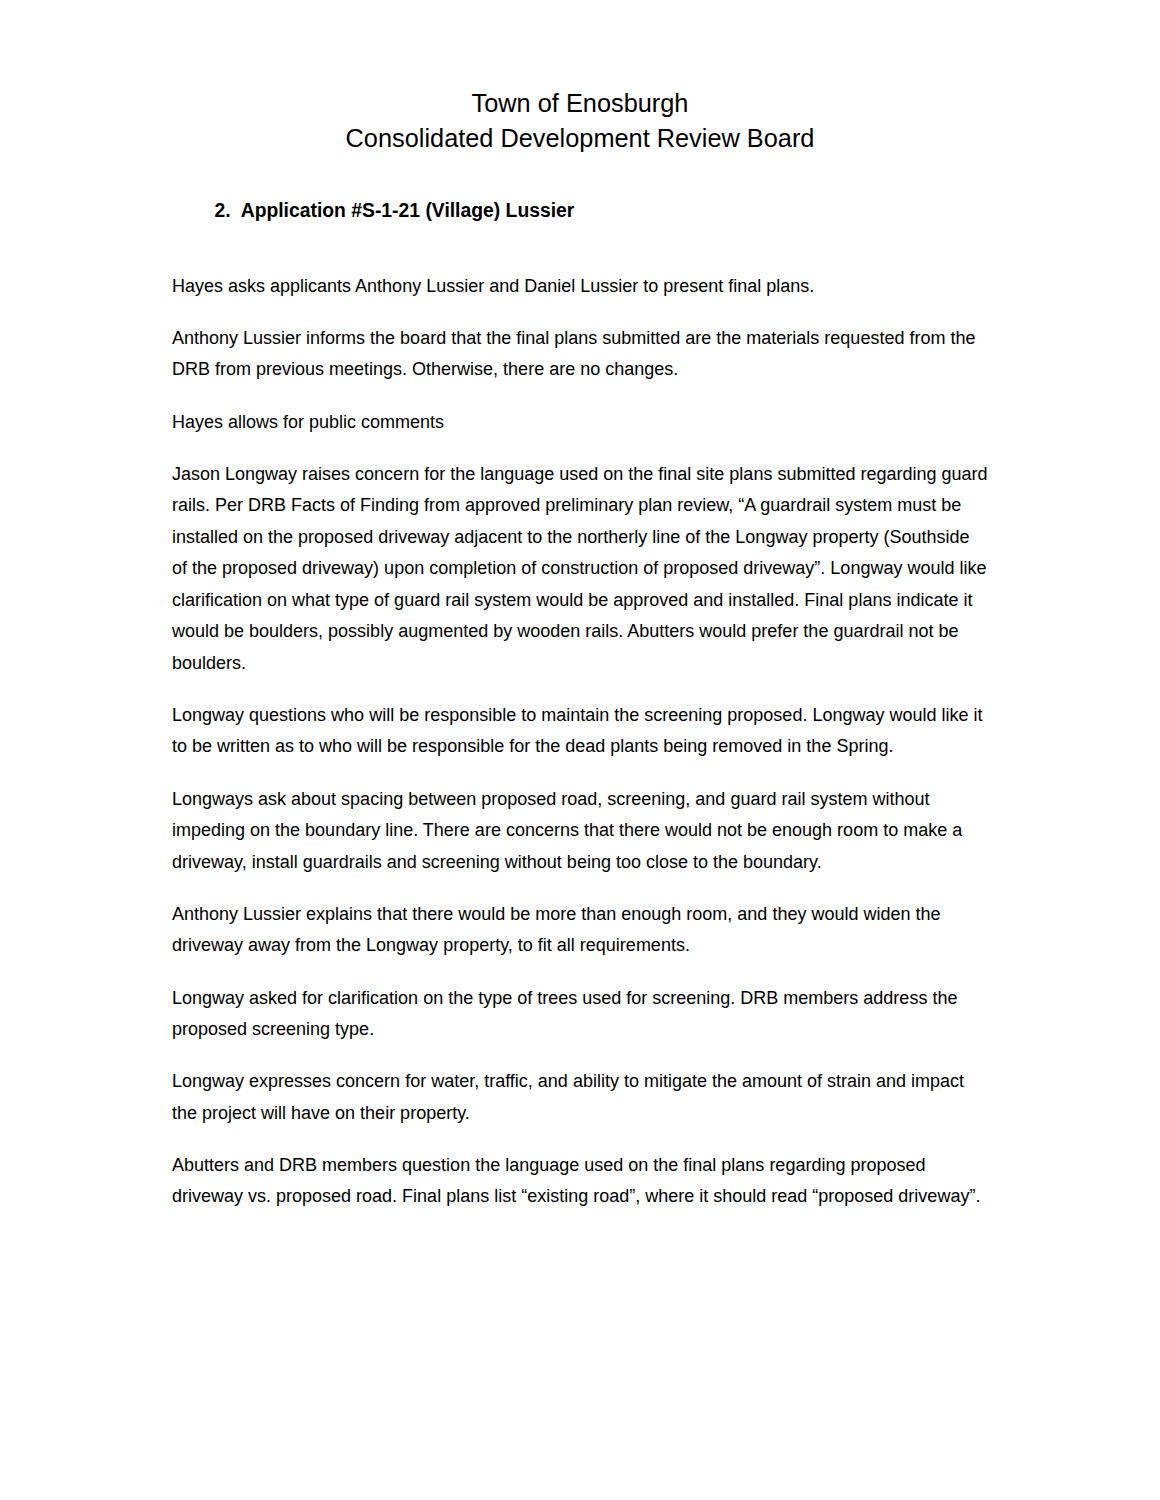Town of Enosburgh
Consolidated Development Review Board
2. Application #S-1-21 (Village) Lussier
Hayes asks applicants Anthony Lussier and Daniel Lussier to present final plans.
Anthony Lussier informs the board that the final plans submitted are the materials requested from the DRB from previous meetings. Otherwise, there are no changes.
Hayes allows for public comments
Jason Longway raises concern for the language used on the final site plans submitted regarding guard rails. Per DRB Facts of Finding from approved preliminary plan review, “A guardrail system must be installed on the proposed driveway adjacent to the northerly line of the Longway property (Southside of the proposed driveway) upon completion of construction of proposed driveway”. Longway would like clarification on what type of guard rail system would be approved and installed. Final plans indicate it would be boulders, possibly augmented by wooden rails. Abutters would prefer the guardrail not be boulders.
Longway questions who will be responsible to maintain the screening proposed. Longway would like it to be written as to who will be responsible for the dead plants being removed in the Spring.
Longways ask about spacing between proposed road, screening, and guard rail system without impeding on the boundary line. There are concerns that there would not be enough room to make a driveway, install guardrails and screening without being too close to the boundary.
Anthony Lussier explains that there would be more than enough room, and they would widen the driveway away from the Longway property, to fit all requirements.
Longway asked for clarification on the type of trees used for screening. DRB members address the proposed screening type.
Longway expresses concern for water, traffic, and ability to mitigate the amount of strain and impact the project will have on their property.
Abutters and DRB members question the language used on the final plans regarding proposed driveway vs. proposed road. Final plans list “existing road”, where it should read “proposed driveway”.